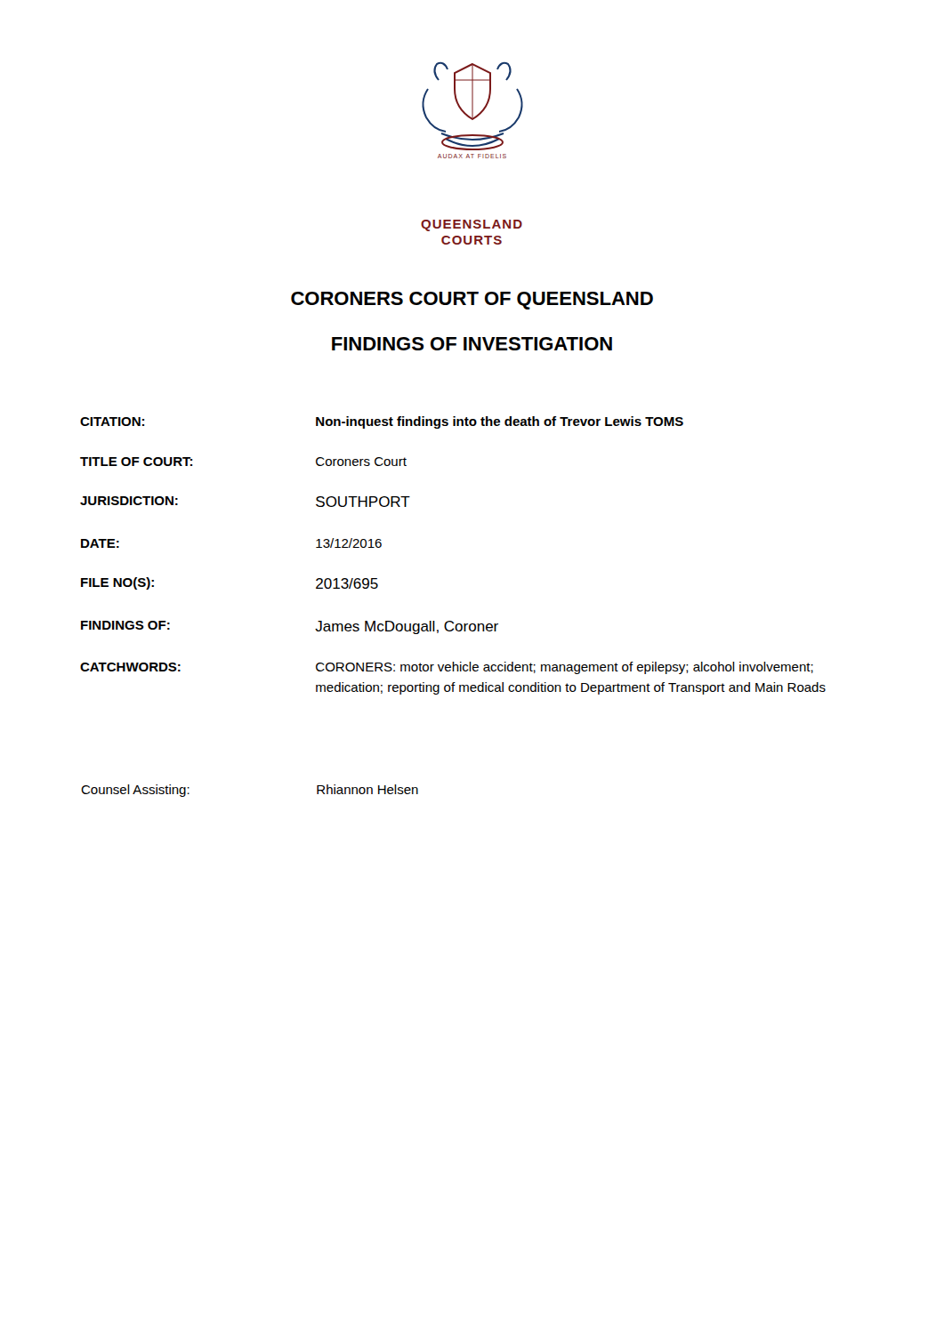AUDAX AT FIDELIS
QUEENSLAND
COURTS
CORONERS COURT OF QUEENSLAND
FINDINGS OF INVESTIGATION
| Citation: | Non-inquest findings into the death of Trevor Lewis TOMS |
| Title of Court: | Coroners Court |
| Jurisdiction: | SOUTHPORT |
| Date: | 13/12/2016 |
| File No(s): | 2013/695 |
| Findings of: | James McDougall, Coroner |
| Catchwords: | CORONERS: motor vehicle accident; management of epilepsy; alcohol involvement; medication; reporting of medical condition to Department of Transport and Main Roads |
| Counsel Assisting: | Rhiannon Helsen |